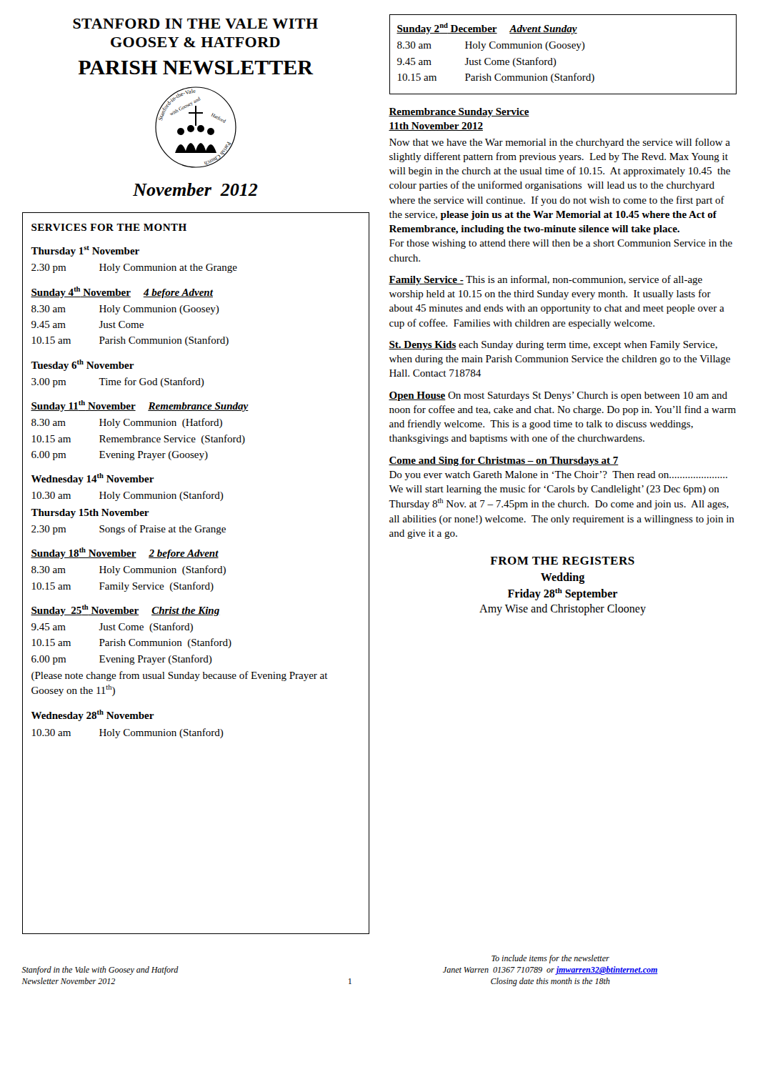STANFORD IN THE VALE WITH
GOOSEY & HATFORD
PARISH NEWSLETTER
Stanford-in-the-Vale Parish Church with Goosey and Hatford
November 2012
SERVICES FOR THE MONTH
Thursday 1st November
| 2.30 pm | Holy Communion at the Grange |
Sunday 4th November4 before Advent
| 8.30 am | Holy Communion (Goosey) |
| 9.45 am | Just Come |
| 10.15 am | Parish Communion (Stanford) |
Tuesday 6th November
| 3.00 pm | Time for God (Stanford) |
Sunday 11th NovemberRemembrance Sunday
| 8.30 am | Holy Communion (Hatford) |
| 10.15 am | Remembrance Service (Stanford) |
| 6.00 pm | Evening Prayer (Goosey) |
Wednesday 14th November
| 10.30 am | Holy Communion (Stanford) |
Thursday 15th November
| 2.30 pm | Songs of Praise at the Grange |
Sunday 18th November2 before Advent
| 8.30 am | Holy Communion (Stanford) |
| 10.15 am | Family Service (Stanford) |
Sunday 25th NovemberChrist the King
| 9.45 am | Just Come (Stanford) |
| 10.15 am | Parish Communion (Stanford) |
| 6.00 pm | Evening Prayer (Stanford) |
(Please note change from usual Sunday because of Evening Prayer at Goosey on the 11th)
Wednesday 28th November
| 10.30 am | Holy Communion (Stanford) |
Sunday 2nd DecemberAdvent Sunday
| 8.30 am | Holy Communion (Goosey) |
| 9.45 am | Just Come (Stanford) |
| 10.15 am | Parish Communion (Stanford) |
Remembrance Sunday Service
11th November 2012
Now that we have the War memorial in the churchyard the service will follow a slightly different pattern from previous years. Led by The Revd. Max Young it will begin in the church at the usual time of 10.15. At approximately 10.45 the colour parties of the uniformed organisations will lead us to the churchyard where the service will continue. If you do not wish to come to the first part of the service, please join us at the War Memorial at 10.45 where the Act of Remembrance, including the two-minute silence will take place.
For those wishing to attend there will then be a short Communion Service in the church.
Family Service - This is an informal, non-communion, service of all-age worship held at 10.15 on the third Sunday every month. It usually lasts for about 45 minutes and ends with an opportunity to chat and meet people over a cup of coffee. Families with children are especially welcome.
St. Denys Kids each Sunday during term time, except when Family Service, when during the main Parish Communion Service the children go to the Village Hall. Contact 718784
Open House On most Saturdays St Denys’ Church is open between 10 am and noon for coffee and tea, cake and chat. No charge. Do pop in. You’ll find a warm and friendly welcome. This is a good time to talk to discuss weddings, thanksgivings and baptisms with one of the churchwardens.
Come and Sing for Christmas – on Thursdays at 7
Do you ever watch Gareth Malone in ‘The Choir’? Then read on......................
We will start learning the music for ‘Carols by Candlelight’ (23 Dec 6pm) on Thursday 8th Nov. at 7 – 7.45pm in the church. Do come and join us. All ages, all abilities (or none!) welcome. The only requirement is a willingness to join in and give it a go.
FROM THE REGISTERS
Wedding
Friday 28th September
Amy Wise and Christopher Clooney
Stanford in the Vale with Goosey and Hatford
Newsletter November 2012
1
To include items for the newsletter
Janet Warren 01367 710789 or jmwarren32@btinternet.com
Closing date this month is the 18th